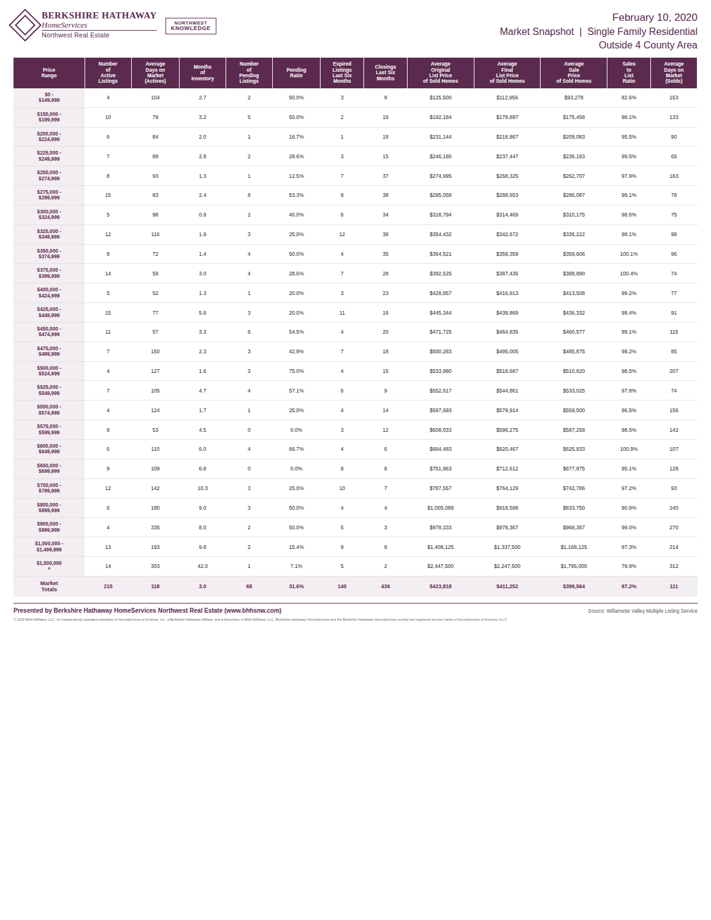Berkshire Hathaway
HomeServices
Northwest Real Estate
NorthwestKnowledge
February 10, 2020
Market Snapshot | Single Family Residential
Outside 4 County Area
| Price Range | Number of Active Listings | Average Days on Market (Actives) | Months of Inventory | Number of Pending Listings | Pending Ratio | Expired Listings Last Six Months | Closings Last Six Months | Average Original List Price of Sold Homes | Average Final List Price of Sold Homes | Average Sale Price of Sold Homes | Sales to List Ratio | Average Days on Market (Solds) |
| --- | --- | --- | --- | --- | --- | --- | --- | --- | --- | --- | --- | --- |
| $0 - $149,999 | 4 | 104 | 2.7 | 2 | 50.0% | 3 | 9 | $125,500 | $112,956 | $93,278 | 82.6% | 153 |
| $150,000 - $199,999 | 10 | 79 | 3.2 | 5 | 50.0% | 2 | 19 | $192,184 | $178,897 | $175,458 | 98.1% | 133 |
| $200,000 - $224,999 | 6 | 84 | 2.0 | 1 | 16.7% | 1 | 18 | $231,144 | $218,867 | $209,083 | 95.5% | 90 |
| $225,000 - $249,999 | 7 | 89 | 2.8 | 2 | 28.6% | 3 | 15 | $246,180 | $237,447 | $236,193 | 99.5% | 65 |
| $250,000 - $274,999 | 8 | 93 | 1.3 | 1 | 12.5% | 7 | 37 | $274,995 | $268,325 | $262,707 | 97.9% | 163 |
| $275,000 - $299,999 | 15 | 83 | 2.4 | 8 | 53.3% | 8 | 38 | $295,058 | $288,653 | $286,087 | 99.1% | 78 |
| $300,000 - $324,999 | 5 | 98 | 0.9 | 2 | 40.0% | 6 | 34 | $318,794 | $314,469 | $310,175 | 98.6% | 75 |
| $325,000 - $349,999 | 12 | 116 | 1.9 | 3 | 25.0% | 12 | 38 | $354,432 | $342,672 | $336,222 | 98.1% | 98 |
| $350,000 - $374,999 | 8 | 72 | 1.4 | 4 | 50.0% | 4 | 35 | $364,521 | $359,359 | $359,606 | 100.1% | 96 |
| $375,000 - $399,999 | 14 | 59 | 3.0 | 4 | 28.6% | 7 | 28 | $392,525 | $387,436 | $388,890 | 100.4% | 74 |
| $400,000 - $424,999 | 5 | 52 | 1.3 | 1 | 20.0% | 3 | 23 | $428,857 | $416,913 | $413,508 | 99.2% | 77 |
| $425,000 - $449,999 | 15 | 77 | 5.6 | 3 | 20.0% | 11 | 16 | $445,344 | $438,869 | $436,332 | 99.4% | 91 |
| $450,000 - $474,999 | 11 | 57 | 3.3 | 6 | 54.5% | 4 | 20 | $471,725 | $464,835 | $460,577 | 99.1% | 115 |
| $475,000 - $499,999 | 7 | 150 | 2.3 | 3 | 42.9% | 7 | 18 | $500,283 | $495,005 | $485,875 | 98.2% | 85 |
| $500,000 - $524,999 | 4 | 127 | 1.6 | 3 | 75.0% | 4 | 15 | $533,980 | $518,687 | $510,820 | 98.5% | 207 |
| $525,000 - $549,999 | 7 | 105 | 4.7 | 4 | 57.1% | 6 | 9 | $552,617 | $544,861 | $533,025 | 97.8% | 74 |
| $550,000 - $574,999 | 4 | 124 | 1.7 | 1 | 25.0% | 4 | 14 | $597,693 | $579,914 | $559,500 | 96.5% | 156 |
| $575,000 - $599,999 | 9 | 53 | 4.5 | 0 | 0.0% | 3 | 12 | $608,033 | $596,275 | $587,258 | 98.5% | 142 |
| $600,000 - $649,999 | 6 | 110 | 6.0 | 4 | 66.7% | 4 | 6 | $664,483 | $620,467 | $625,833 | 100.9% | 107 |
| $650,000 - $699,999 | 9 | 109 | 6.8 | 0 | 0.0% | 8 | 8 | $751,963 | $712,612 | $677,875 | 95.1% | 128 |
| $700,000 - $799,999 | 12 | 142 | 10.3 | 3 | 25.0% | 10 | 7 | $787,557 | $764,129 | $742,786 | 97.2% | 93 |
| $800,000 - $899,999 | 6 | 180 | 9.0 | 3 | 50.0% | 4 | 4 | $1,005,088 | $918,588 | $833,750 | 90.8% | 240 |
| $900,000 - $999,999 | 4 | 335 | 8.0 | 2 | 50.0% | 5 | 3 | $978,333 | $978,367 | $968,367 | 99.0% | 270 |
| $1,000,000 - $1,499,999 | 13 | 193 | 9.8 | 2 | 15.4% | 9 | 8 | $1,408,125 | $1,337,500 | $1,168,125 | 87.3% | 214 |
| $1,500,000 + | 14 | 303 | 42.0 | 1 | 7.1% | 5 | 2 | $2,447,500 | $2,247,500 | $1,795,000 | 79.9% | 312 |
| Market Totals | 215 | 118 | 3.0 | 68 | 31.6% | 140 | 436 | $423,818 | $411,252 | $399,564 | 97.2% | 111 |
Presented by Berkshire Hathaway HomeServices Northwest Real Estate (www.bhhsnw.com)
Source: Willamette Valley Multiple Listing Service
© 2019 BHH Affiliates, LLC. An independently operated subsidiary of HomeServices of America, Inc., a Berkshire Hathaway affiliate, and a franchisee of BHH Affiliates, LLC. Berkshire Hathaway HomeServices and the Berkshire Hathaway HomeServices symbol are registered service marks of HomeServices of America, Inc.®